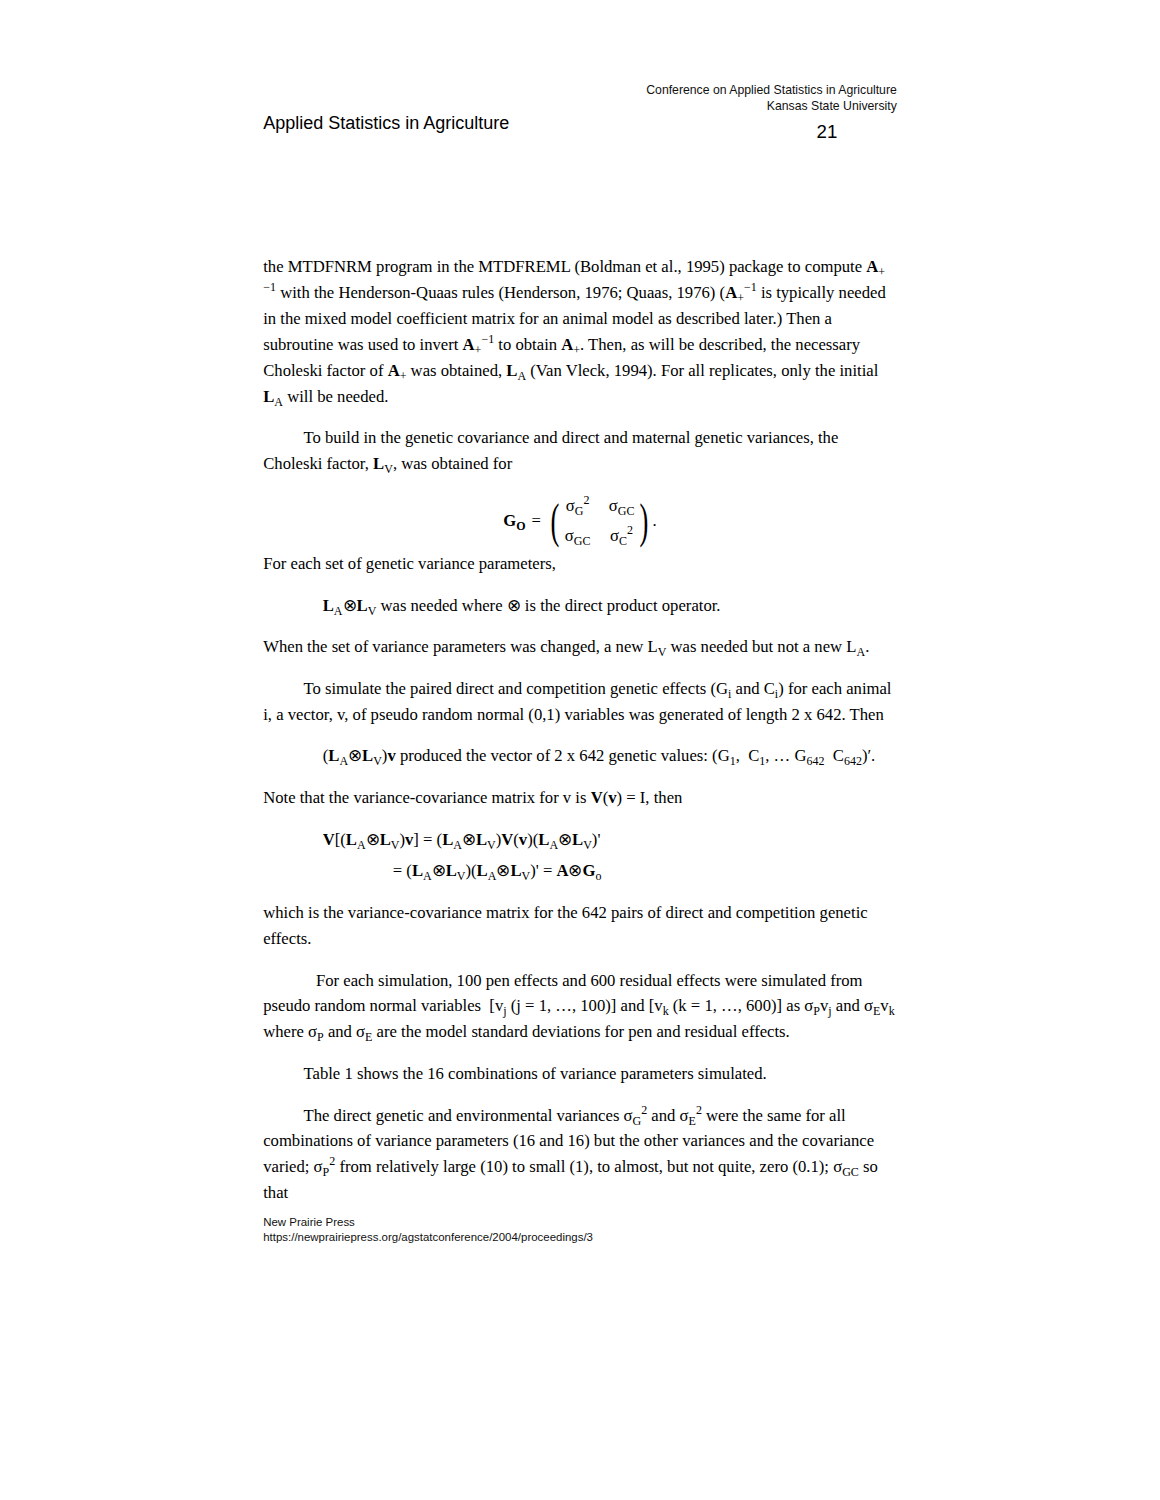Applied Statistics in Agriculture
Conference on Applied Statistics in Agriculture
Kansas State University
21
the MTDFNRM program in the MTDFREML (Boldman et al., 1995) package to compute A+−1 with the Henderson-Quaas rules (Henderson, 1976; Quaas, 1976) (A+−1 is typically needed in the mixed model coefficient matrix for an animal model as described later.) Then a subroutine was used to invert A+−1 to obtain A+. Then, as will be described, the necessary Choleski factor of A+ was obtained, LA (Van Vleck, 1994). For all replicates, only the initial LA will be needed.
To build in the genetic covariance and direct and maternal genetic variances, the Choleski factor, LV, was obtained for
GO = ( σG2 σGC σGC σC2 ) .
For each set of genetic variance parameters,
LA⊗LV was needed where ⊗ is the direct product operator.
When the set of variance parameters was changed, a new LV was needed but not a new LA.
To simulate the paired direct and competition genetic effects (Gi and Ci) for each animal i, a vector, v, of pseudo random normal (0,1) variables was generated of length 2 x 642. Then
(LA⊗LV)v produced the vector of 2 x 642 genetic values: (G1, C1, … G642 C642)′.
Note that the variance-covariance matrix for v is V(v) = I, then
V[(LA⊗LV)v] = (LA⊗LV)V(v)(LA⊗LV)'
= (LA⊗LV)(LA⊗LV)' = A⊗Go
which is the variance-covariance matrix for the 642 pairs of direct and competition genetic effects.
For each simulation, 100 pen effects and 600 residual effects were simulated from pseudo random normal variables [vj (j = 1, …, 100)] and [vk (k = 1, …, 600)] as σPvj and σEvk where σP and σE are the model standard deviations for pen and residual effects.
Table 1 shows the 16 combinations of variance parameters simulated.
The direct genetic and environmental variances σG2 and σE2 were the same for all combinations of variance parameters (16 and 16) but the other variances and the covariance varied; σP2 from relatively large (10) to small (1), to almost, but not quite, zero (0.1); σGC so that
New Prairie Press https://newprairiepress.org/agstatconference/2004/proceedings/3